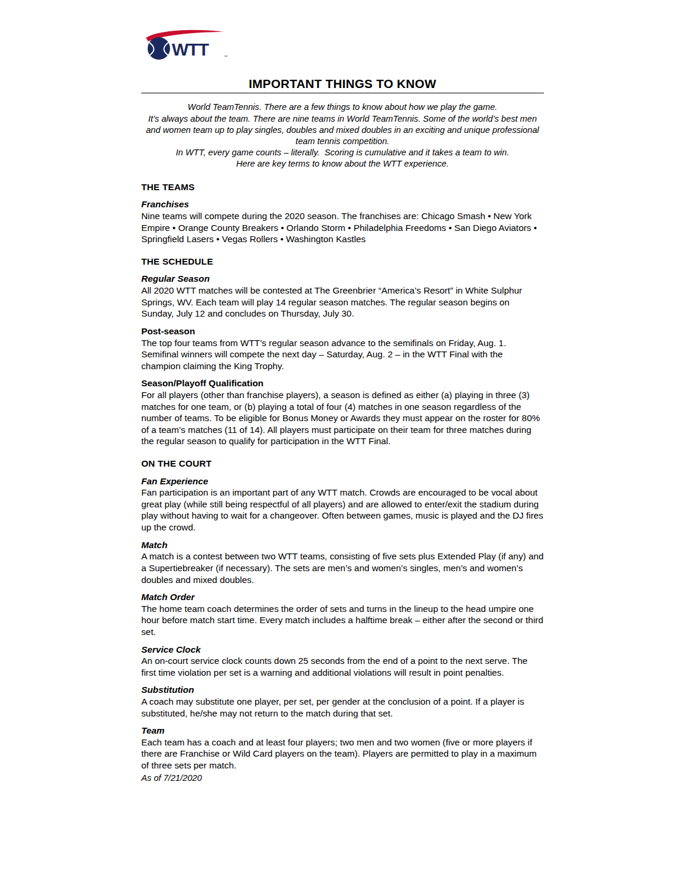WTT ™
IMPORTANT THINGS TO KNOW
World TeamTennis. There are a few things to know about how we play the game.
It’s always about the team. There are nine teams in World TeamTennis. Some of the world’s best men and women team up to play singles, doubles and mixed doubles in an exciting and unique professional team tennis competition.
In WTT, every game counts – literally. Scoring is cumulative and it takes a team to win.
Here are key terms to know about the WTT experience.
THE TEAMS
Franchises
Nine teams will compete during the 2020 season. The franchises are: Chicago Smash • New York Empire • Orange County Breakers • Orlando Storm • Philadelphia Freedoms • San Diego Aviators • Springfield Lasers • Vegas Rollers • Washington Kastles
THE SCHEDULE
Regular Season
All 2020 WTT matches will be contested at The Greenbrier “America’s Resort” in White Sulphur Springs, WV. Each team will play 14 regular season matches. The regular season begins on Sunday, July 12 and concludes on Thursday, July 30.
Post-season
The top four teams from WTT’s regular season advance to the semifinals on Friday, Aug. 1. Semifinal winners will compete the next day – Saturday, Aug. 2 – in the WTT Final with the champion claiming the King Trophy.
Season/Playoff Qualification
For all players (other than franchise players), a season is defined as either (a) playing in three (3) matches for one team, or (b) playing a total of four (4) matches in one season regardless of the number of teams. To be eligible for Bonus Money or Awards they must appear on the roster for 80% of a team’s matches (11 of 14). All players must participate on their team for three matches during the regular season to qualify for participation in the WTT Final.
ON THE COURT
Fan Experience
Fan participation is an important part of any WTT match. Crowds are encouraged to be vocal about great play (while still being respectful of all players) and are allowed to enter/exit the stadium during play without having to wait for a changeover. Often between games, music is played and the DJ fires up the crowd.
Match
A match is a contest between two WTT teams, consisting of five sets plus Extended Play (if any) and a Supertiebreaker (if necessary). The sets are men’s and women’s singles, men’s and women’s doubles and mixed doubles.
Match Order
The home team coach determines the order of sets and turns in the lineup to the head umpire one hour before match start time. Every match includes a halftime break – either after the second or third set.
Service Clock
An on-court service clock counts down 25 seconds from the end of a point to the next serve. The first time violation per set is a warning and additional violations will result in point penalties.
Substitution
A coach may substitute one player, per set, per gender at the conclusion of a point. If a player is substituted, he/she may not return to the match during that set.
Team
Each team has a coach and at least four players; two men and two women (five or more players if there are Franchise or Wild Card players on the team). Players are permitted to play in a maximum of three sets per match.
As of 7/21/2020